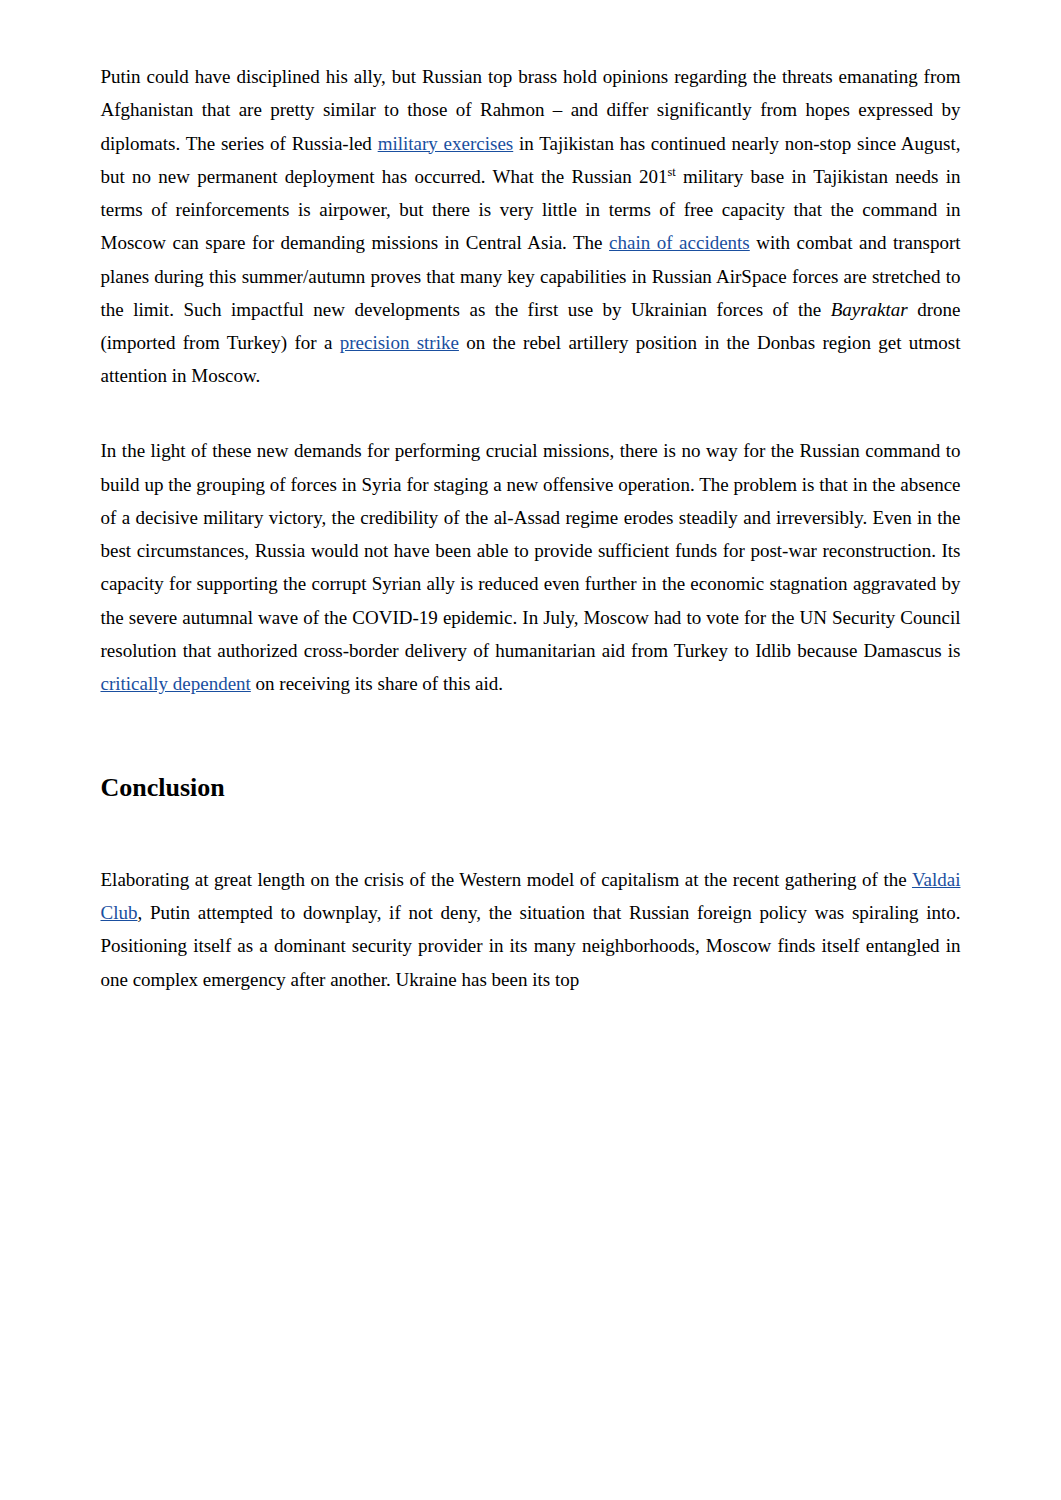Putin could have disciplined his ally, but Russian top brass hold opinions regarding the threats emanating from Afghanistan that are pretty similar to those of Rahmon – and differ significantly from hopes expressed by diplomats. The series of Russia-led military exercises in Tajikistan has continued nearly non-stop since August, but no new permanent deployment has occurred. What the Russian 201st military base in Tajikistan needs in terms of reinforcements is airpower, but there is very little in terms of free capacity that the command in Moscow can spare for demanding missions in Central Asia. The chain of accidents with combat and transport planes during this summer/autumn proves that many key capabilities in Russian AirSpace forces are stretched to the limit. Such impactful new developments as the first use by Ukrainian forces of the Bayraktar drone (imported from Turkey) for a precision strike on the rebel artillery position in the Donbas region get utmost attention in Moscow.
In the light of these new demands for performing crucial missions, there is no way for the Russian command to build up the grouping of forces in Syria for staging a new offensive operation. The problem is that in the absence of a decisive military victory, the credibility of the al-Assad regime erodes steadily and irreversibly. Even in the best circumstances, Russia would not have been able to provide sufficient funds for post-war reconstruction. Its capacity for supporting the corrupt Syrian ally is reduced even further in the economic stagnation aggravated by the severe autumnal wave of the COVID-19 epidemic. In July, Moscow had to vote for the UN Security Council resolution that authorized cross-border delivery of humanitarian aid from Turkey to Idlib because Damascus is critically dependent on receiving its share of this aid.
Conclusion
Elaborating at great length on the crisis of the Western model of capitalism at the recent gathering of the Valdai Club, Putin attempted to downplay, if not deny, the situation that Russian foreign policy was spiraling into. Positioning itself as a dominant security provider in its many neighborhoods, Moscow finds itself entangled in one complex emergency after another. Ukraine has been its top